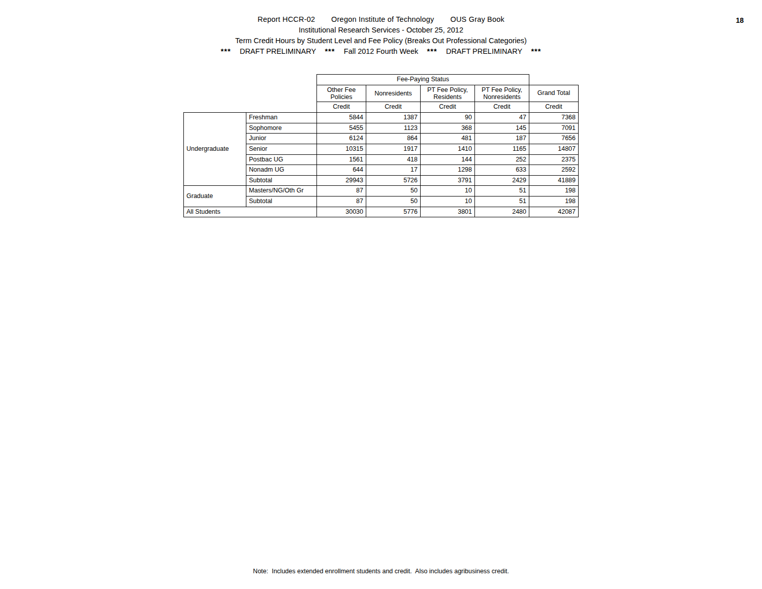18
Report HCCR-02 Oregon Institute of Technology OUS Gray Book
Institutional Research Services - October 25, 2012
Term Credit Hours by Student Level and Fee Policy (Breaks Out Professional Categories)
*** DRAFT PRELIMINARY *** Fall 2012 Fourth Week *** DRAFT PRELIMINARY ***
| | | Fee-Paying Status | |
| --- | --- | --- | --- |
| | | Other Fee Policies | Nonresidents | PT Fee Policy, Residents | PT Fee Policy, Nonresidents | Grand Total |
| | | Credit | Credit | Credit | Credit | Credit |
| Undergraduate | Freshman | 5844 | 1387 | 90 | 47 | 7368 |
| Sophomore | 5455 | 1123 | 368 | 145 | 7091 |
| Junior | 6124 | 864 | 481 | 187 | 7656 |
| Senior | 10315 | 1917 | 1410 | 1165 | 14807 |
| Postbac UG | 1561 | 418 | 144 | 252 | 2375 |
| Nonadm UG | 644 | 17 | 1298 | 633 | 2592 |
| Subtotal | 29943 | 5726 | 3791 | 2429 | 41889 |
| Graduate | Masters/NG/Oth Gr | 87 | 50 | 10 | 51 | 198 |
| Subtotal | 87 | 50 | 10 | 51 | 198 |
| All Students | 30030 | 5776 | 3801 | 2480 | 42087 |
Note: Includes extended enrollment students and credit. Also includes agribusiness credit.